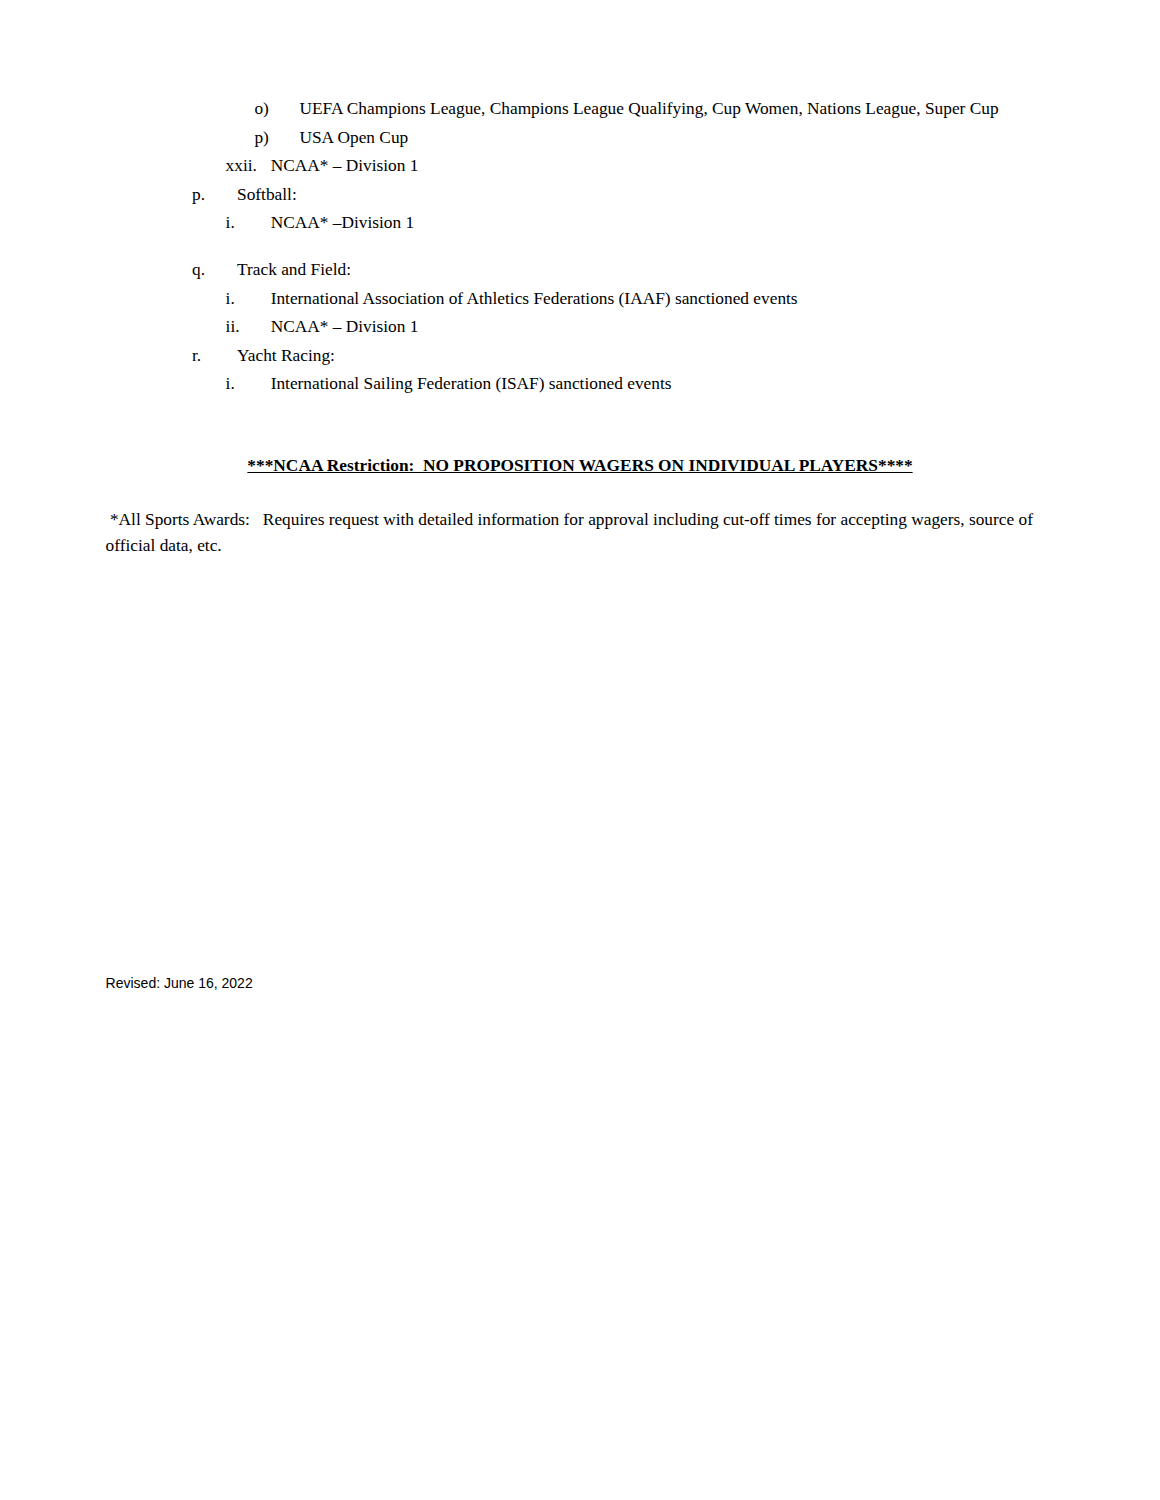o) UEFA Champions League, Champions League Qualifying, Cup Women, Nations League, Super Cup
p) USA Open Cup
xxii. NCAA* – Division 1
p. Softball:
i. NCAA* –Division 1
q. Track and Field:
i. International Association of Athletics Federations (IAAF) sanctioned events
ii. NCAA* – Division 1
r. Yacht Racing:
i. International Sailing Federation (ISAF) sanctioned events
***NCAA Restriction: NO PROPOSITION WAGERS ON INDIVIDUAL PLAYERS****
*All Sports Awards: Requires request with detailed information for approval including cut-off times for accepting wagers, source of official data, etc.
Revised: June 16, 2022